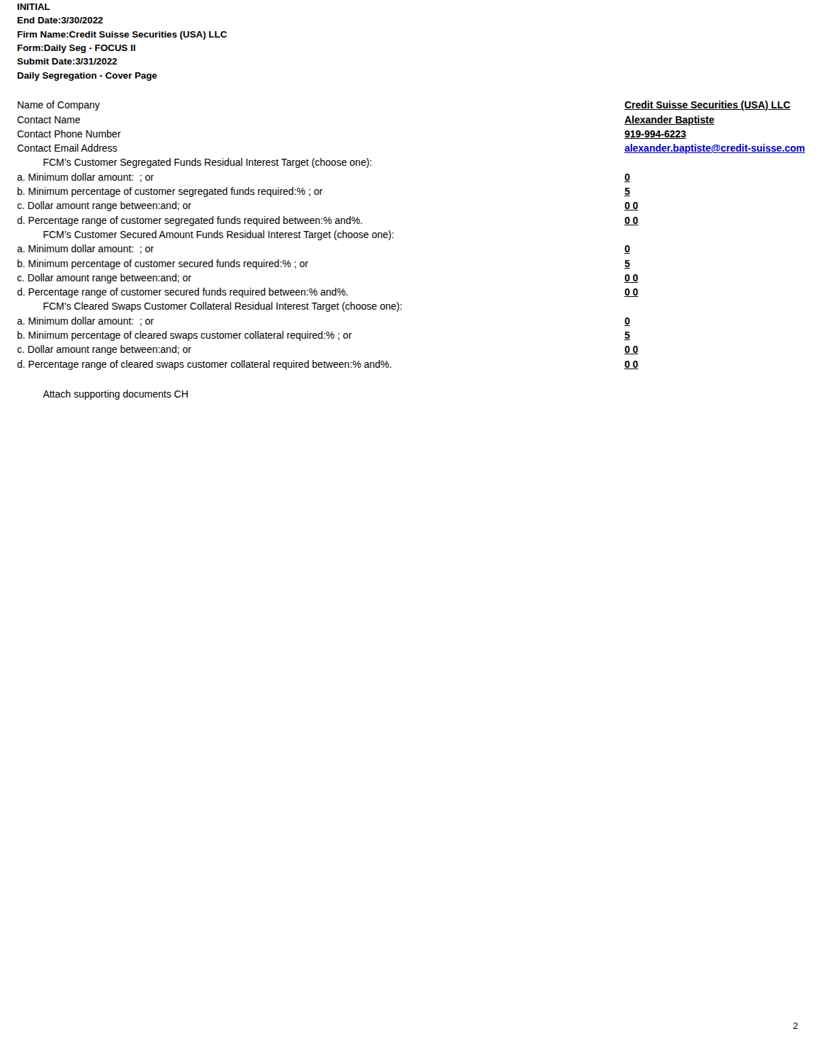INITIAL
End Date:3/30/2022
Firm Name:Credit Suisse Securities (USA) LLC
Form:Daily Seg - FOCUS II
Submit Date:3/31/2022
Daily Segregation - Cover Page
| Name of Company | Credit Suisse Securities (USA) LLC |
| Contact Name | Alexander Baptiste |
| Contact Phone Number | 919-994-6223 |
| Contact Email Address | alexander.baptiste@credit-suisse.com |
| FCM’s Customer Segregated Funds Residual Interest Target (choose one): | |
| a. Minimum dollar amount: ; or | 0 |
| b. Minimum percentage of customer segregated funds required:% ; or | 5 |
| c. Dollar amount range between:and; or | 0 0 |
| d. Percentage range of customer segregated funds required between:% and%. | 0 0 |
| FCM’s Customer Secured Amount Funds Residual Interest Target (choose one): | |
| a. Minimum dollar amount: ; or | 0 |
| b. Minimum percentage of customer secured funds required:% ; or | 5 |
| c. Dollar amount range between:and; or | 0 0 |
| d. Percentage range of customer secured funds required between:% and%. | 0 0 |
| FCM's Cleared Swaps Customer Collateral Residual Interest Target (choose one): | |
| a. Minimum dollar amount: ; or | 0 |
| b. Minimum percentage of cleared swaps customer collateral required:% ; or | 5 |
| c. Dollar amount range between:and; or | 0 0 |
| d. Percentage range of cleared swaps customer collateral required between:% and%. | 0 0 |
Attach supporting documents CH
2